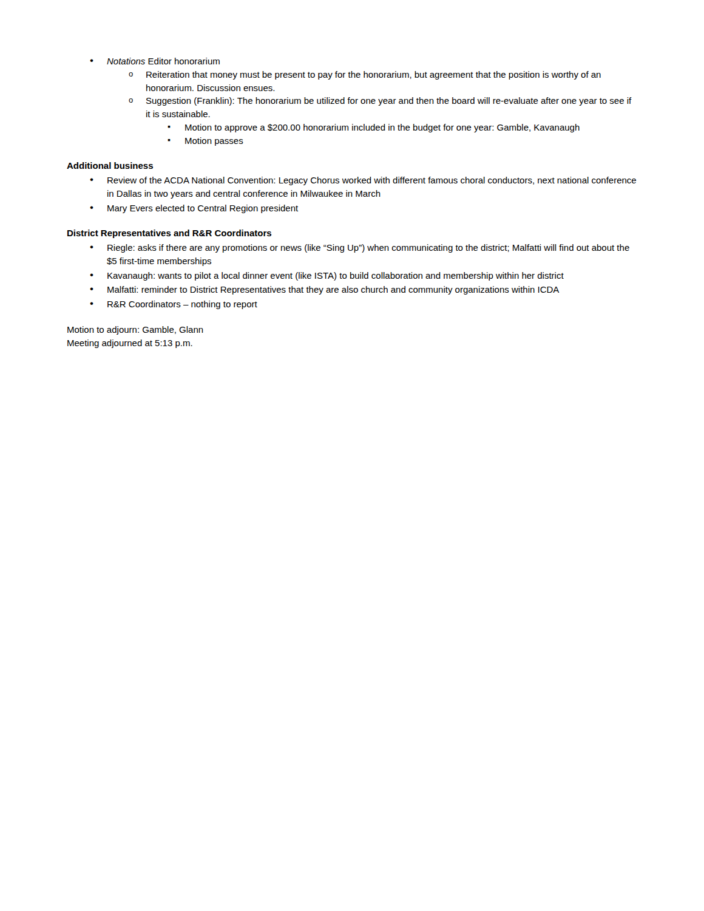Notations Editor honorarium
Reiteration that money must be present to pay for the honorarium, but agreement that the position is worthy of an honorarium. Discussion ensues.
Suggestion (Franklin): The honorarium be utilized for one year and then the board will re-evaluate after one year to see if it is sustainable.
Motion to approve a $200.00 honorarium included in the budget for one year: Gamble, Kavanaugh
Motion passes
Additional business
Review of the ACDA National Convention: Legacy Chorus worked with different famous choral conductors, next national conference in Dallas in two years and central conference in Milwaukee in March
Mary Evers elected to Central Region president
District Representatives and R&R Coordinators
Riegle: asks if there are any promotions or news (like “Sing Up”) when communicating to the district; Malfatti will find out about the $5 first-time memberships
Kavanaugh: wants to pilot a local dinner event (like ISTA) to build collaboration and membership within her district
Malfatti: reminder to District Representatives that they are also church and community organizations within ICDA
R&R Coordinators – nothing to report
Motion to adjourn: Gamble, Glann
Meeting adjourned at 5:13 p.m.